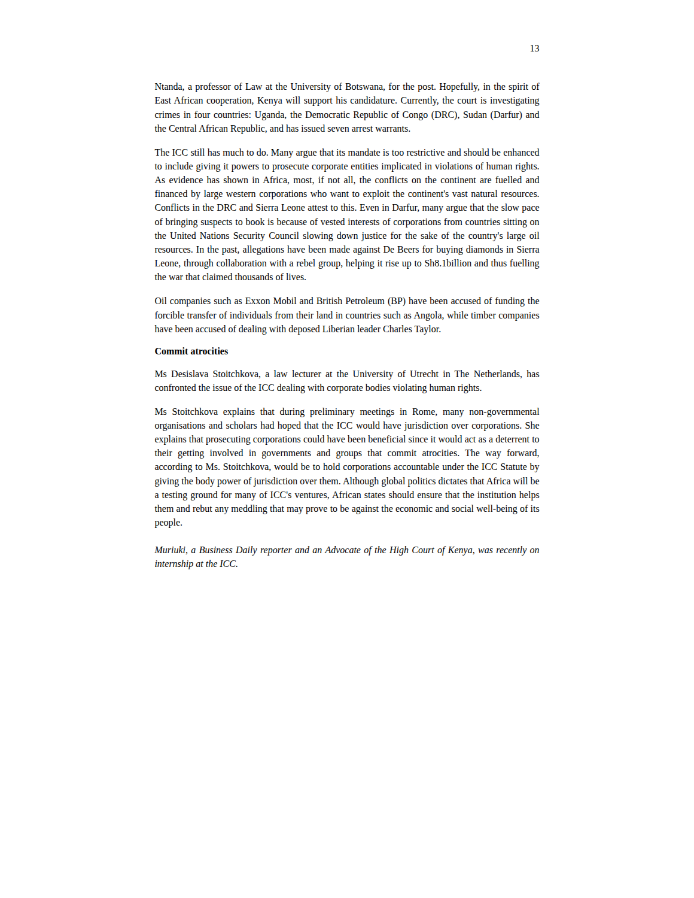13
Ntanda, a professor of Law at the University of Botswana, for the post. Hopefully, in the spirit of East African cooperation, Kenya will support his candidature. Currently, the court is investigating crimes in four countries: Uganda, the Democratic Republic of Congo (DRC), Sudan (Darfur) and the Central African Republic, and has issued seven arrest warrants.
The ICC still has much to do. Many argue that its mandate is too restrictive and should be enhanced to include giving it powers to prosecute corporate entities implicated in violations of human rights. As evidence has shown in Africa, most, if not all, the conflicts on the continent are fuelled and financed by large western corporations who want to exploit the continent's vast natural resources. Conflicts in the DRC and Sierra Leone attest to this. Even in Darfur, many argue that the slow pace of bringing suspects to book is because of vested interests of corporations from countries sitting on the United Nations Security Council slowing down justice for the sake of the country's large oil resources. In the past, allegations have been made against De Beers for buying diamonds in Sierra Leone, through collaboration with a rebel group, helping it rise up to Sh8.1billion and thus fuelling the war that claimed thousands of lives.
Oil companies such as Exxon Mobil and British Petroleum (BP) have been accused of funding the forcible transfer of individuals from their land in countries such as Angola, while timber companies have been accused of dealing with deposed Liberian leader Charles Taylor.
Commit atrocities
Ms Desislava Stoitchkova, a law lecturer at the University of Utrecht in The Netherlands, has confronted the issue of the ICC dealing with corporate bodies violating human rights.
Ms Stoitchkova explains that during preliminary meetings in Rome, many non-governmental organisations and scholars had hoped that the ICC would have jurisdiction over corporations. She explains that prosecuting corporations could have been beneficial since it would act as a deterrent to their getting involved in governments and groups that commit atrocities. The way forward, according to Ms. Stoitchkova, would be to hold corporations accountable under the ICC Statute by giving the body power of jurisdiction over them. Although global politics dictates that Africa will be a testing ground for many of ICC's ventures, African states should ensure that the institution helps them and rebut any meddling that may prove to be against the economic and social well-being of its people.
Muriuki, a Business Daily reporter and an Advocate of the High Court of Kenya, was recently on internship at the ICC.